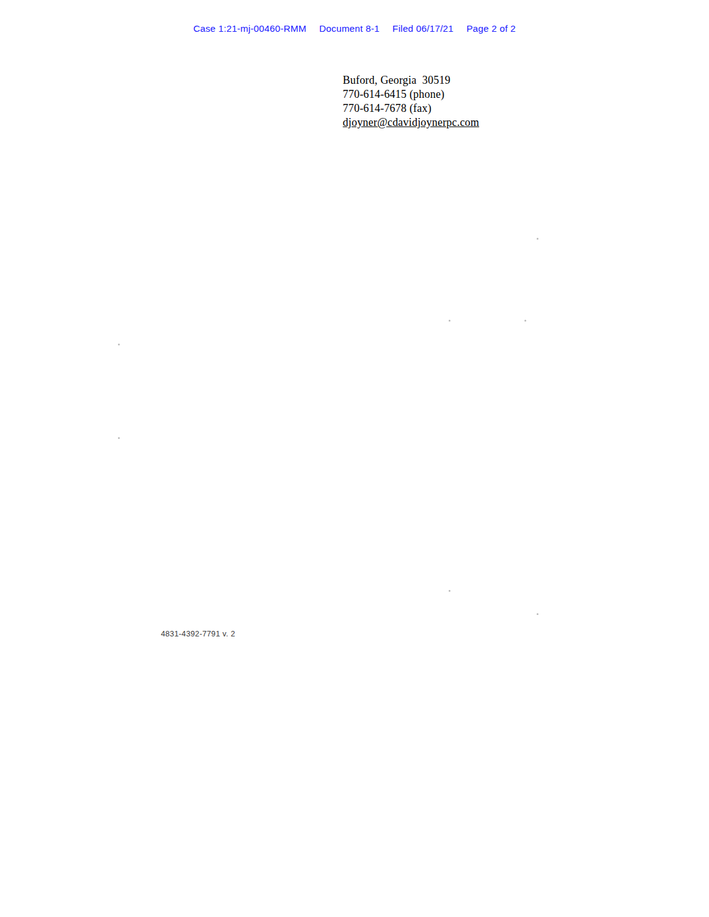Case 1:21-mj-00460-RMM Document 8-1 Filed 06/17/21 Page 2 of 2
Buford, Georgia 30519
770-614-6415 (phone)
770-614-7678 (fax)
djoyner@cdavidjoynerpc.com
4831-4392-7791 v. 2